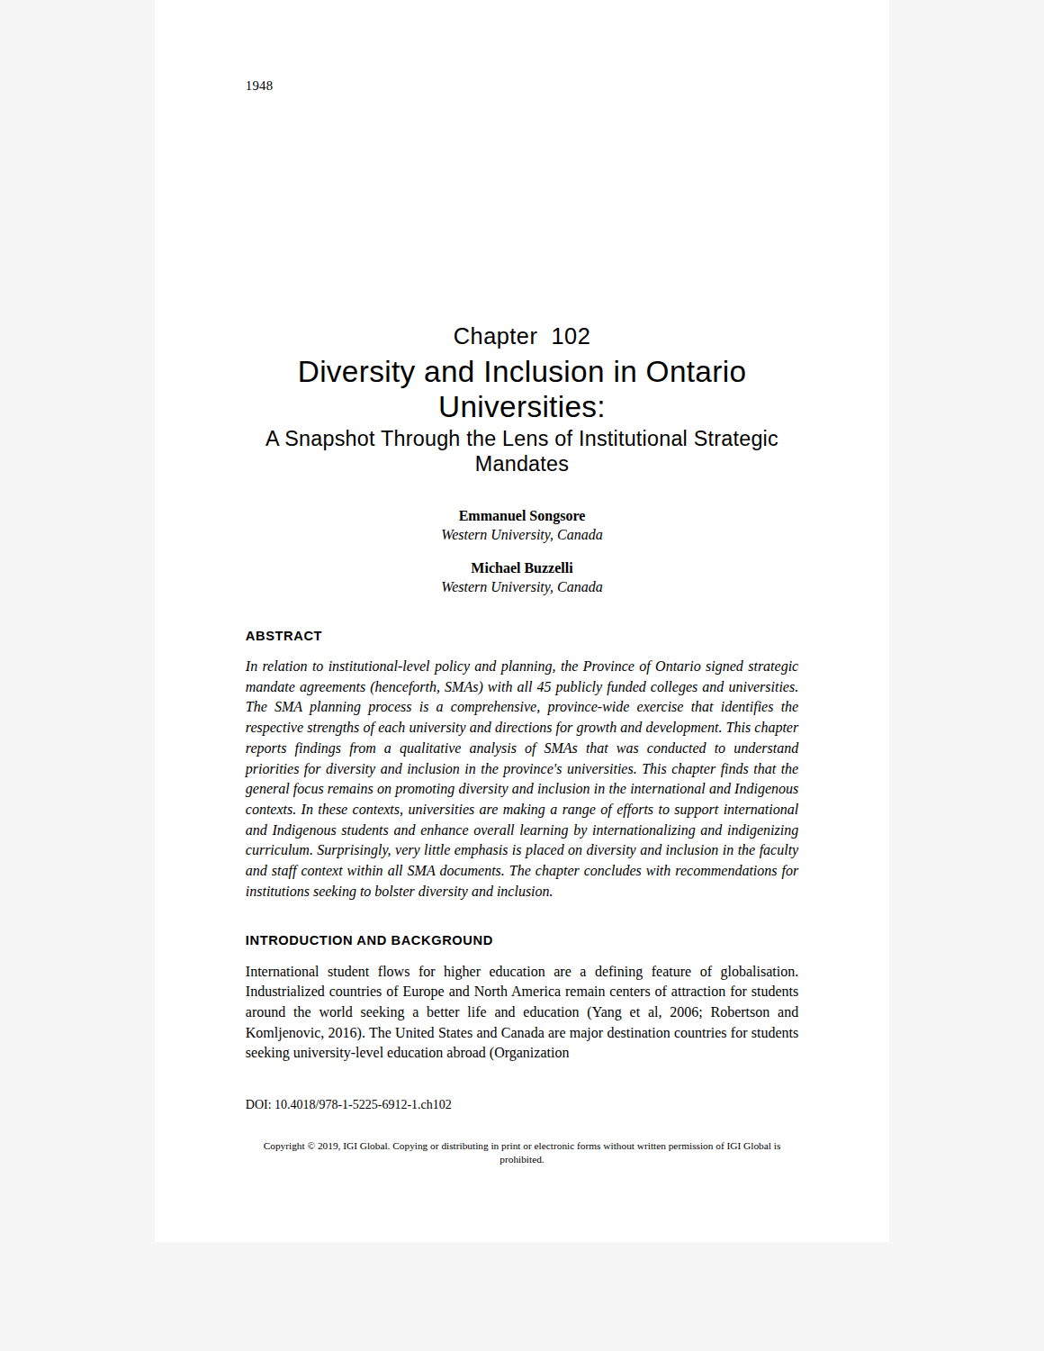1948
Chapter 102
Diversity and Inclusion in Ontario Universities: A Snapshot Through the Lens of Institutional Strategic Mandates
Emmanuel Songsore
Western University, Canada
Michael Buzzelli
Western University, Canada
ABSTRACT
In relation to institutional-level policy and planning, the Province of Ontario signed strategic mandate agreements (henceforth, SMAs) with all 45 publicly funded colleges and universities. The SMA planning process is a comprehensive, province-wide exercise that identifies the respective strengths of each university and directions for growth and development. This chapter reports findings from a qualitative analysis of SMAs that was conducted to understand priorities for diversity and inclusion in the province's universities. This chapter finds that the general focus remains on promoting diversity and inclusion in the international and Indigenous contexts. In these contexts, universities are making a range of efforts to support international and Indigenous students and enhance overall learning by internationalizing and indigenizing curriculum. Surprisingly, very little emphasis is placed on diversity and inclusion in the faculty and staff context within all SMA documents. The chapter concludes with recommendations for institutions seeking to bolster diversity and inclusion.
INTRODUCTION AND BACKGROUND
International student flows for higher education are a defining feature of globalisation. Industrialized countries of Europe and North America remain centers of attraction for students around the world seeking a better life and education (Yang et al, 2006; Robertson and Komljenovic, 2016). The United States and Canada are major destination countries for students seeking university-level education abroad (Organization
DOI: 10.4018/978-1-5225-6912-1.ch102
Copyright © 2019, IGI Global. Copying or distributing in print or electronic forms without written permission of IGI Global is prohibited.